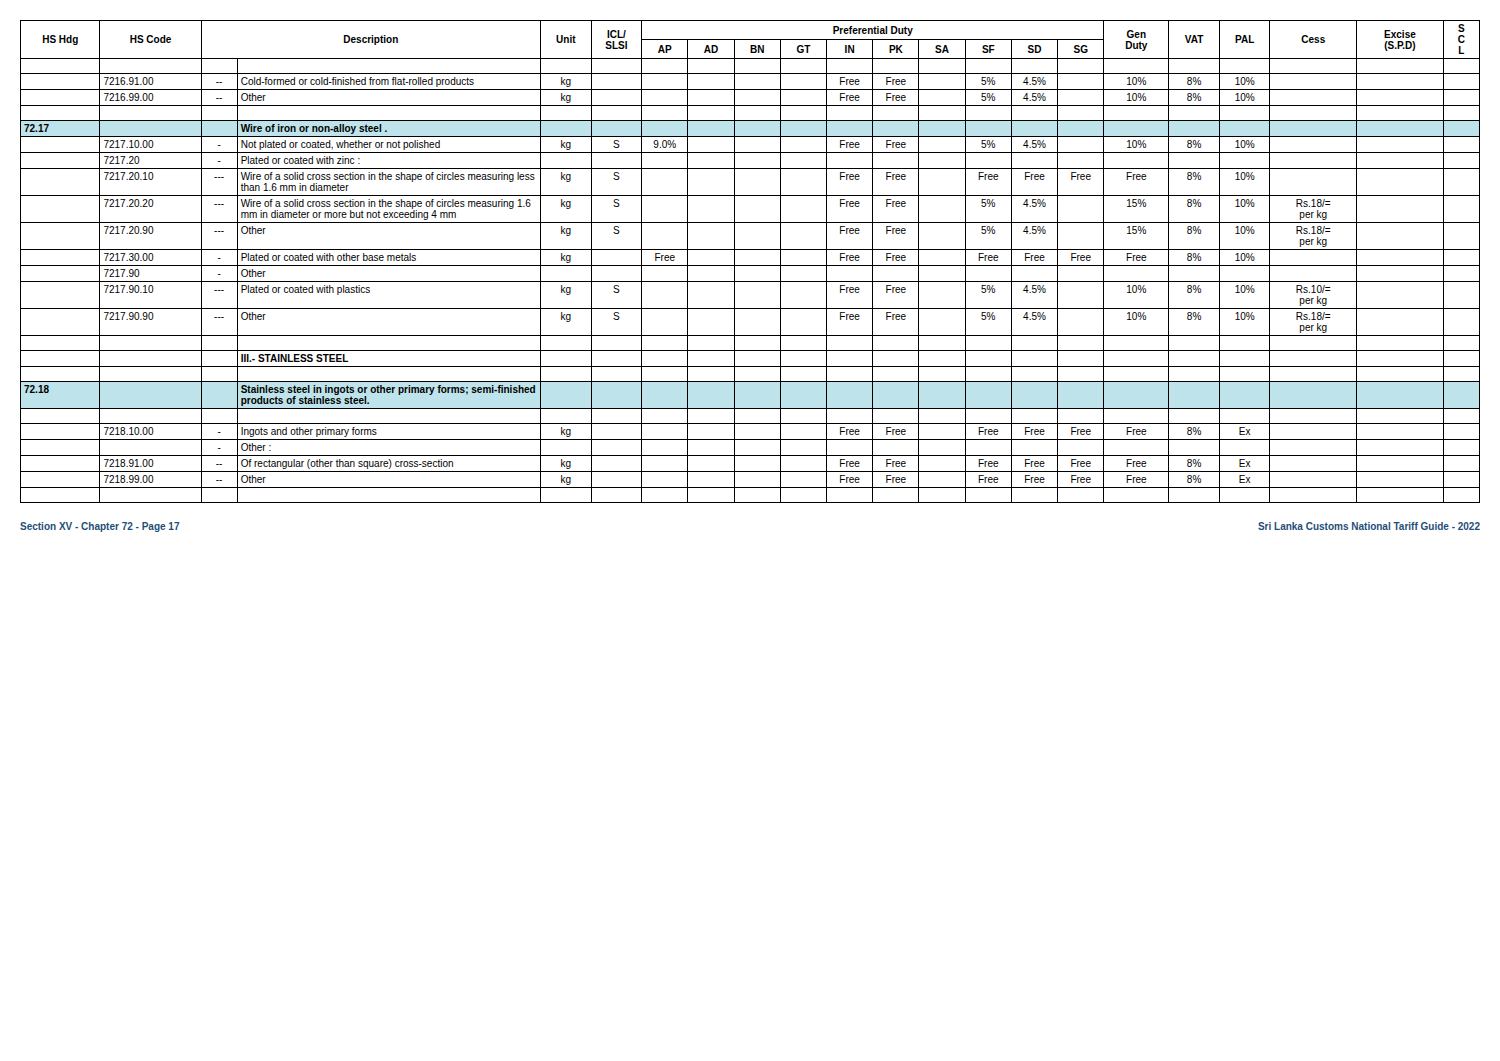| HS Hdg | HS Code | Description | Unit | ICL/ SLSI | Preferential Duty | Gen Duty | VAT | PAL | Cess | Excise (S.P.D) | S C L |
| --- | --- | --- | --- | --- | --- | --- | --- | --- | --- | --- | --- |
| AP | AD | BN | GT | IN | PK | SA | SF | SD | SG |
| | 7216.91.00 | -- | Cold-formed or cold-finished from flat-rolled products | kg | | | | | | Free | Free | | 5% | 4.5% | | 10% | 8% | 10% | | | |
| | 7216.99.00 | -- | Other | kg | | | | | | Free | Free | | 5% | 4.5% | | 10% | 8% | 10% | | | |
| 72.17 | | | Wire of iron or non-alloy steel . | | | | | | | | | | | | | | | | | | |
| | 7217.10.00 | - | Not plated or coated, whether or not polished | kg | S | 9.0% | | | | Free | Free | | 5% | 4.5% | | 10% | 8% | 10% | | | |
| | 7217.20 | - | Plated or coated with zinc : | | | | | | | | | | | | | | | | | | |
| | 7217.20.10 | --- | Wire of a solid cross section in the shape of circles measuring less than 1.6 mm in diameter | kg | S | | | | | Free | Free | | Free | Free | Free | Free | 8% | 10% | | | |
| | 7217.20.20 | --- | Wire of a solid cross section in the shape of circles measuring 1.6 mm in diameter or more but not exceeding 4 mm | kg | S | | | | | Free | Free | | 5% | 4.5% | | 15% | 8% | 10% | Rs.18/= per kg | | |
| | 7217.20.90 | --- | Other | kg | S | | | | | Free | Free | | 5% | 4.5% | | 15% | 8% | 10% | Rs.18/= per kg | | |
| | 7217.30.00 | - | Plated or coated with other base metals | kg | | Free | | | | Free | Free | | Free | Free | Free | Free | 8% | 10% | | | |
| | 7217.90 | - | Other | | | | | | | | | | | | | | | | | | |
| | 7217.90.10 | --- | Plated or coated with plastics | kg | S | | | | | Free | Free | | 5% | 4.5% | | 10% | 8% | 10% | Rs.10/= per kg | | |
| | 7217.90.90 | --- | Other | kg | S | | | | | Free | Free | | 5% | 4.5% | | 10% | 8% | 10% | Rs.18/= per kg | | |
| | | | III.- STAINLESS STEEL | | | | | | | | | | | | | | | | | | |
| 72.18 | | | Stainless steel in ingots or other primary forms; semi-finished products of stainless steel. | | | | | | | | | | | | | | | | | | |
| | 7218.10.00 | - | Ingots and other primary forms | kg | | | | | | Free | Free | | Free | Free | Free | Free | 8% | Ex | | | |
| | | - | Other : | | | | | | | | | | | | | | | | | | |
| | 7218.91.00 | -- | Of rectangular (other than square) cross-section | kg | | | | | | Free | Free | | Free | Free | Free | Free | 8% | Ex | | | |
| | 7218.99.00 | -- | Other | kg | | | | | | Free | Free | | Free | Free | Free | Free | 8% | Ex | | | |
Section XV - Chapter 72 - Page 17
Sri Lanka Customs National Tariff Guide - 2022